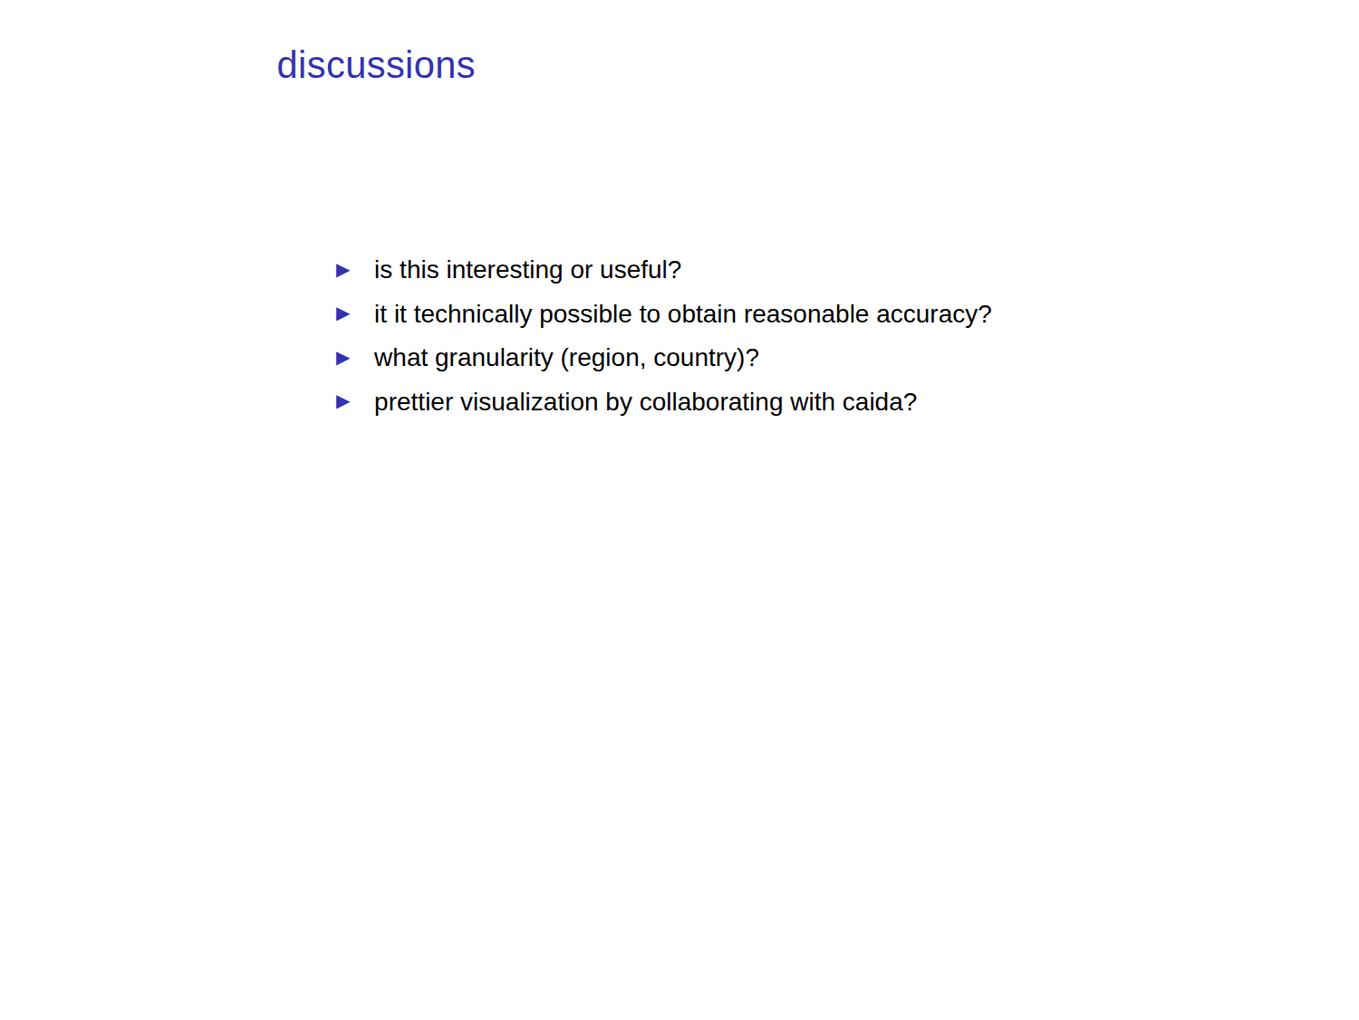discussions
is this interesting or useful?
it it technically possible to obtain reasonable accuracy?
what granularity (region, country)?
prettier visualization by collaborating with caida?